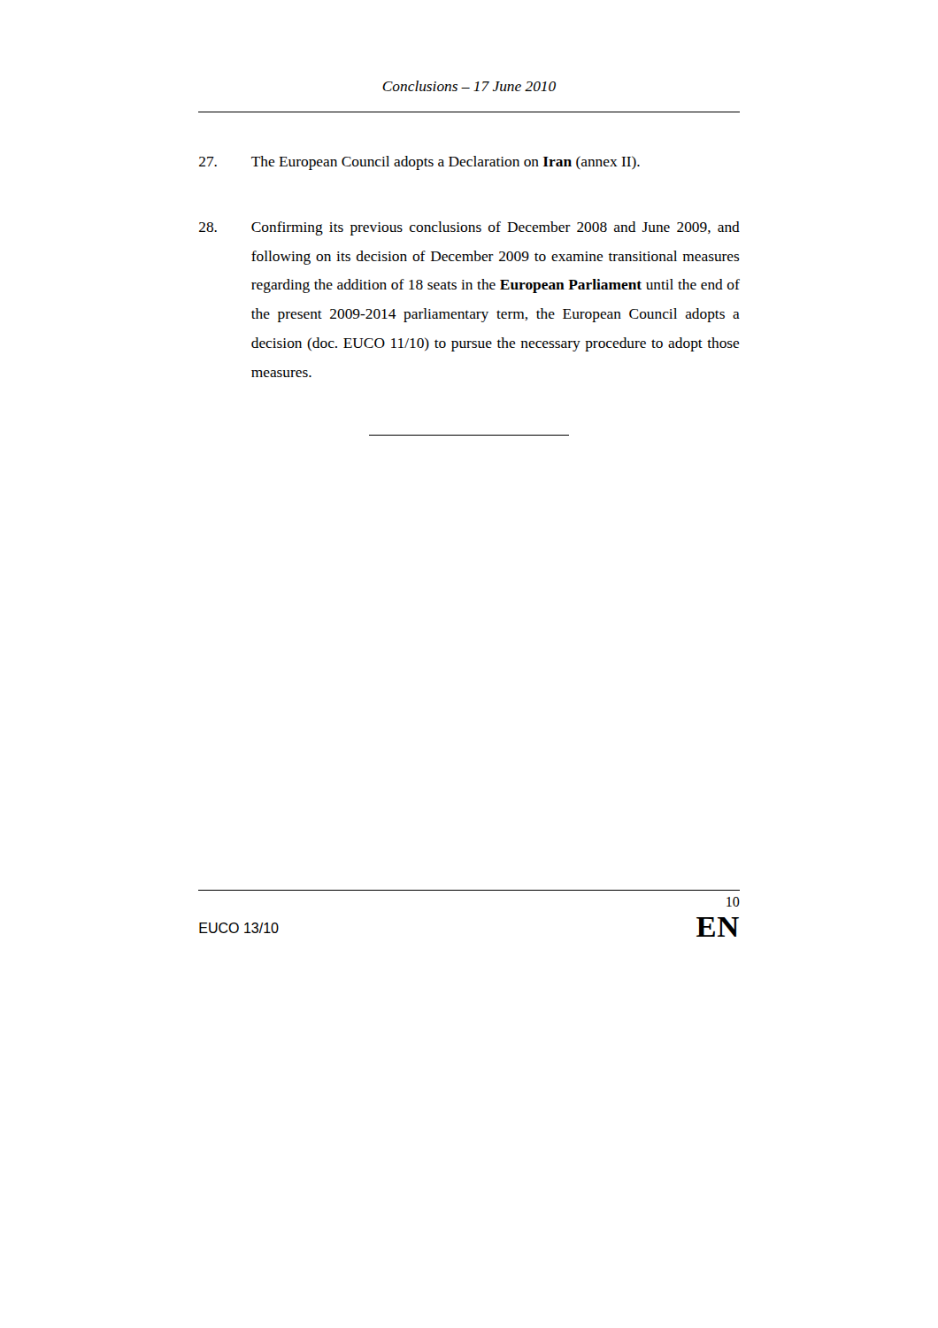Conclusions – 17 June 2010
27. The European Council adopts a Declaration on Iran (annex II).
28. Confirming its previous conclusions of December 2008 and June 2009, and following on its decision of December 2009 to examine transitional measures regarding the addition of 18 seats in the European Parliament until the end of the present 2009-2014 parliamentary term, the European Council adopts a decision (doc. EUCO 11/10) to pursue the necessary procedure to adopt those measures.
EUCO 13/10
10
EN